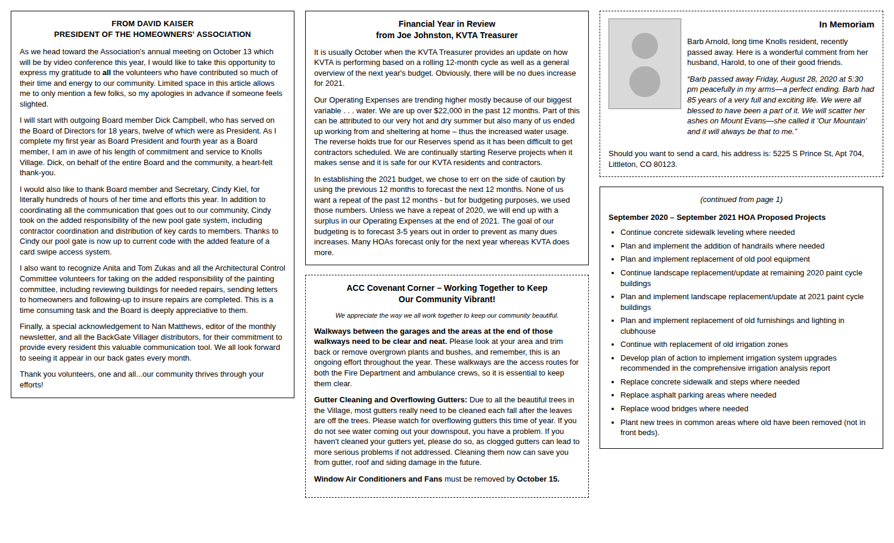From David Kaiser
President of the Homeowners' Association
As we head toward the Association's annual meeting on October 13 which will be by video conference this year, I would like to take this opportunity to express my gratitude to all the volunteers who have contributed so much of their time and energy to our community. Limited space in this article allows me to only mention a few folks, so my apologies in advance if someone feels slighted.
I will start with outgoing Board member Dick Campbell, who has served on the Board of Directors for 18 years, twelve of which were as President. As I complete my first year as Board President and fourth year as a Board member, I am in awe of his length of commitment and service to Knolls Village. Dick, on behalf of the entire Board and the community, a heart-felt thank-you.
I would also like to thank Board member and Secretary, Cindy Kiel, for literally hundreds of hours of her time and efforts this year. In addition to coordinating all the communication that goes out to our community, Cindy took on the added responsibility of the new pool gate system, including contractor coordination and distribution of key cards to members. Thanks to Cindy our pool gate is now up to current code with the added feature of a card swipe access system.
I also want to recognize Anita and Tom Zukas and all the Architectural Control Committee volunteers for taking on the added responsibility of the painting committee, including reviewing buildings for needed repairs, sending letters to homeowners and following-up to insure repairs are completed. This is a time consuming task and the Board is deeply appreciative to them.
Finally, a special acknowledgement to Nan Matthews, editor of the monthly newsletter, and all the BackGate Villager distributors, for their commitment to provide every resident this valuable communication tool. We all look forward to seeing it appear in our back gates every month.
Thank you volunteers, one and all...our community thrives through your efforts!
Financial Year in Review
from Joe Johnston, KVTA Treasurer
It is usually October when the KVTA Treasurer provides an update on how KVTA is performing based on a rolling 12-month cycle as well as a general overview of the next year's budget. Obviously, there will be no dues increase for 2021.
Our Operating Expenses are trending higher mostly because of our biggest variable . . . water. We are up over $22,000 in the past 12 months. Part of this can be attributed to our very hot and dry summer but also many of us ended up working from and sheltering at home – thus the increased water usage. The reverse holds true for our Reserves spend as it has been difficult to get contractors scheduled. We are continually starting Reserve projects when it makes sense and it is safe for our KVTA residents and contractors.
In establishing the 2021 budget, we chose to err on the side of caution by using the previous 12 months to forecast the next 12 months. None of us want a repeat of the past 12 months - but for budgeting purposes, we used those numbers. Unless we have a repeat of 2020, we will end up with a surplus in our Operating Expenses at the end of 2021. The goal of our budgeting is to forecast 3-5 years out in order to prevent as many dues increases. Many HOAs forecast only for the next year whereas KVTA does more.
ACC Covenant Corner – Working Together to Keep
Our Community Vibrant!
We appreciate the way we all work together to keep our community beautiful.
Walkways between the garages and the areas at the end of those walkways need to be clear and neat. Please look at your area and trim back or remove overgrown plants and bushes, and remember, this is an ongoing effort throughout the year. These walkways are the access routes for both the Fire Department and ambulance crews, so it is essential to keep them clear.
Gutter Cleaning and Overflowing Gutters: Due to all the beautiful trees in the Village, most gutters really need to be cleaned each fall after the leaves are off the trees. Please watch for overflowing gutters this time of year. If you do not see water coming out your downspout, you have a problem. If you haven't cleaned your gutters yet, please do so, as clogged gutters can lead to more serious problems if not addressed. Cleaning them now can save you from gutter, roof and siding damage in the future.
Window Air Conditioners and Fans must be removed by October 15.
In Memoriam
Barb Arnold, long time Knolls resident, recently passed away. Here is a wonderful comment from her husband, Harold, to one of their good friends.
“Barb passed away Friday, August 28, 2020 at 5:30 pm peacefully in my arms—a perfect ending. Barb had 85 years of a very full and exciting life. We were all blessed to have been a part of it. We will scatter her ashes on Mount Evans—she called it 'Our Mountain' and it will always be that to me.”
Should you want to send a card, his address is: 5225 S Prince St, Apt 704, Littleton, CO 80123.
(continued from page 1)
September 2020 – September 2021 HOA Proposed Projects
Continue concrete sidewalk leveling where needed
Plan and implement the addition of handrails where needed
Plan and implement replacement of old pool equipment
Continue landscape replacement/update at remaining 2020 paint cycle buildings
Plan and implement landscape replacement/update at 2021 paint cycle buildings
Plan and implement replacement of old furnishings and lighting in clubhouse
Continue with replacement of old irrigation zones
Develop plan of action to implement irrigation system upgrades recommended in the comprehensive irrigation analysis report
Replace concrete sidewalk and steps where needed
Replace asphalt parking areas where needed
Replace wood bridges where needed
Plant new trees in common areas where old have been removed (not in front beds).